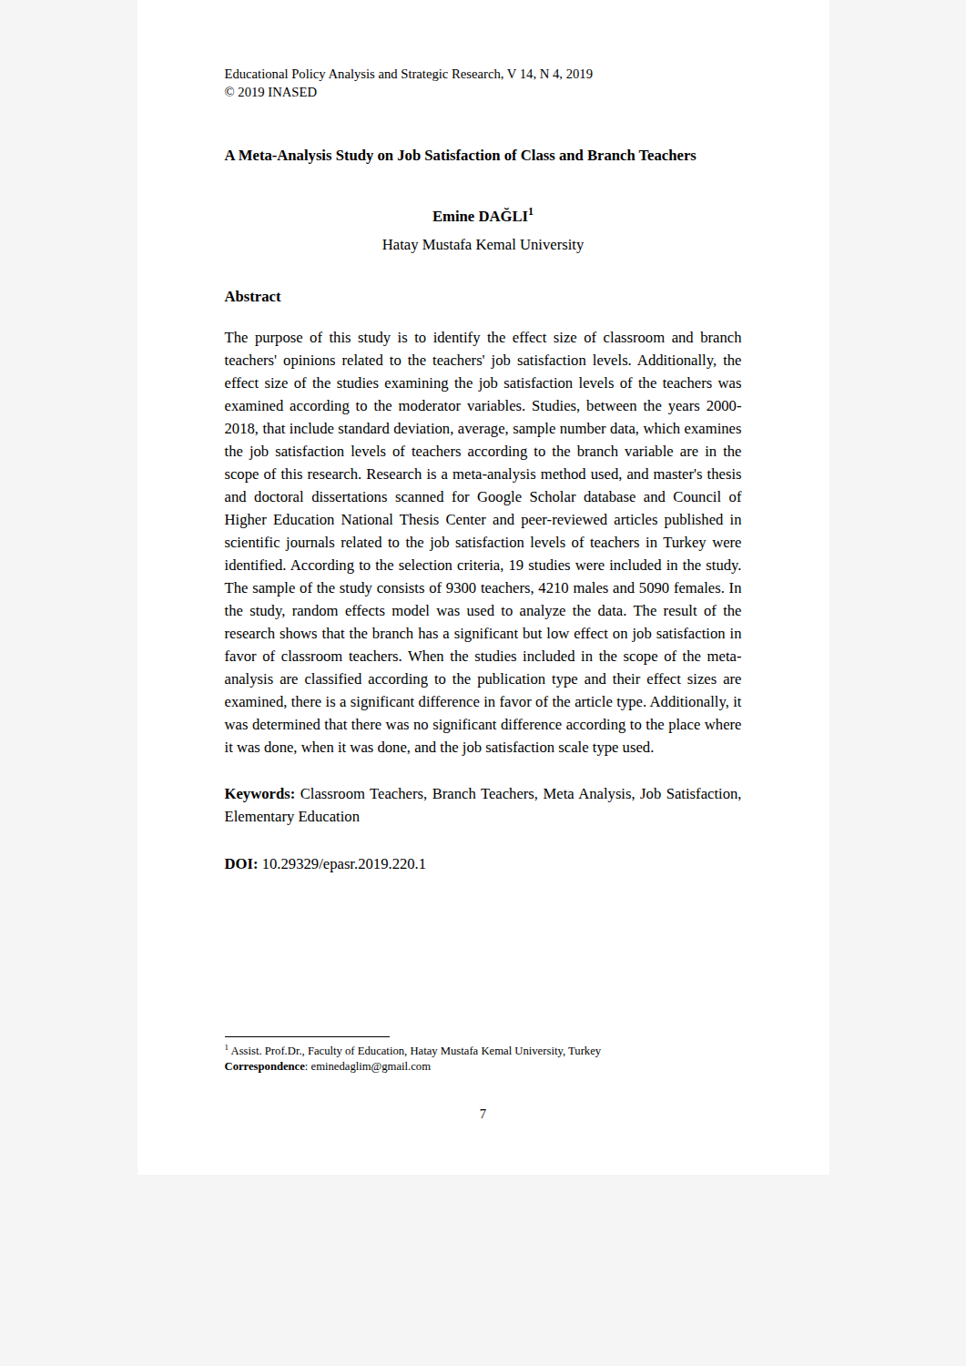Educational Policy Analysis and Strategic Research, V 14, N 4, 2019
© 2019 INASED
A Meta-Analysis Study on Job Satisfaction of Class and Branch Teachers
Emine DAĞLI1
Hatay Mustafa Kemal University
Abstract
The purpose of this study is to identify the effect size of classroom and branch teachers' opinions related to the teachers' job satisfaction levels. Additionally, the effect size of the studies examining the job satisfaction levels of the teachers was examined according to the moderator variables. Studies, between the years 2000-2018, that include standard deviation, average, sample number data, which examines the job satisfaction levels of teachers according to the branch variable are in the scope of this research. Research is a meta-analysis method used, and master's thesis and doctoral dissertations scanned for Google Scholar database and Council of Higher Education National Thesis Center and peer-reviewed articles published in scientific journals related to the job satisfaction levels of teachers in Turkey were identified. According to the selection criteria, 19 studies were included in the study. The sample of the study consists of 9300 teachers, 4210 males and 5090 females. In the study, random effects model was used to analyze the data. The result of the research shows that the branch has a significant but low effect on job satisfaction in favor of classroom teachers. When the studies included in the scope of the meta-analysis are classified according to the publication type and their effect sizes are examined, there is a significant difference in favor of the article type. Additionally, it was determined that there was no significant difference according to the place where it was done, when it was done, and the job satisfaction scale type used.
Keywords: Classroom Teachers, Branch Teachers, Meta Analysis, Job Satisfaction, Elementary Education
DOI: 10.29329/epasr.2019.220.1
1 Assist. Prof.Dr., Faculty of Education, Hatay Mustafa Kemal University, Turkey
Correspondence: eminedaglim@gmail.com
7